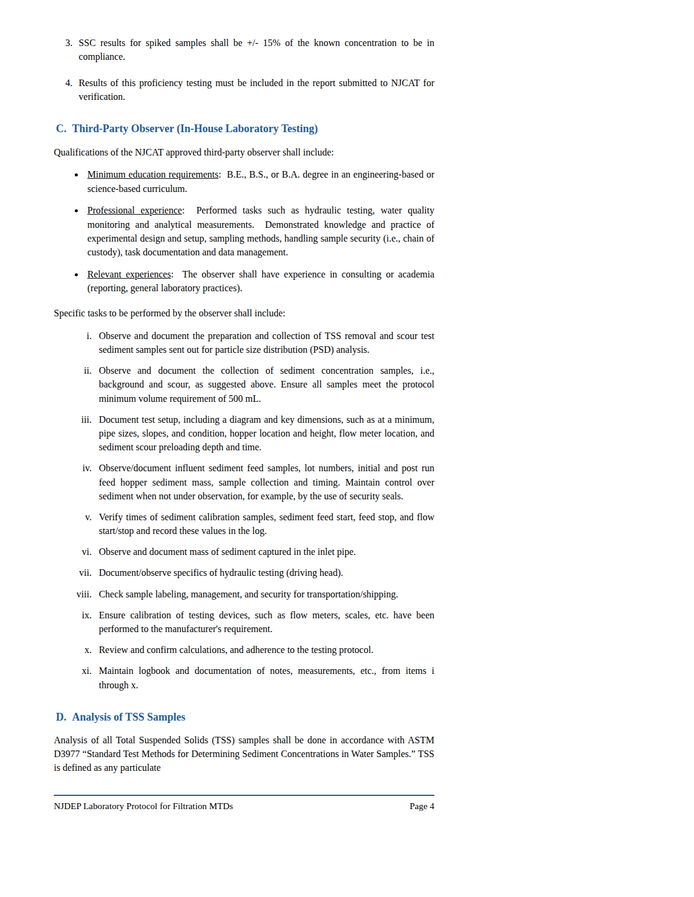SSC results for spiked samples shall be +/- 15% of the known concentration to be in compliance.
Results of this proficiency testing must be included in the report submitted to NJCAT for verification.
C. Third-Party Observer (In-House Laboratory Testing)
Qualifications of the NJCAT approved third-party observer shall include:
Minimum education requirements: B.E., B.S., or B.A. degree in an engineering-based or science-based curriculum.
Professional experience: Performed tasks such as hydraulic testing, water quality monitoring and analytical measurements. Demonstrated knowledge and practice of experimental design and setup, sampling methods, handling sample security (i.e., chain of custody), task documentation and data management.
Relevant experiences: The observer shall have experience in consulting or academia (reporting, general laboratory practices).
Specific tasks to be performed by the observer shall include:
Observe and document the preparation and collection of TSS removal and scour test sediment samples sent out for particle size distribution (PSD) analysis.
Observe and document the collection of sediment concentration samples, i.e., background and scour, as suggested above. Ensure all samples meet the protocol minimum volume requirement of 500 mL.
Document test setup, including a diagram and key dimensions, such as at a minimum, pipe sizes, slopes, and condition, hopper location and height, flow meter location, and sediment scour preloading depth and time.
Observe/document influent sediment feed samples, lot numbers, initial and post run feed hopper sediment mass, sample collection and timing. Maintain control over sediment when not under observation, for example, by the use of security seals.
Verify times of sediment calibration samples, sediment feed start, feed stop, and flow start/stop and record these values in the log.
Observe and document mass of sediment captured in the inlet pipe.
Document/observe specifics of hydraulic testing (driving head).
Check sample labeling, management, and security for transportation/shipping.
Ensure calibration of testing devices, such as flow meters, scales, etc. have been performed to the manufacturer's requirement.
Review and confirm calculations, and adherence to the testing protocol.
Maintain logbook and documentation of notes, measurements, etc., from items i through x.
D. Analysis of TSS Samples
Analysis of all Total Suspended Solids (TSS) samples shall be done in accordance with ASTM D3977 “Standard Test Methods for Determining Sediment Concentrations in Water Samples.” TSS is defined as any particulate
NJDEP Laboratory Protocol for Filtration MTDs Page 4